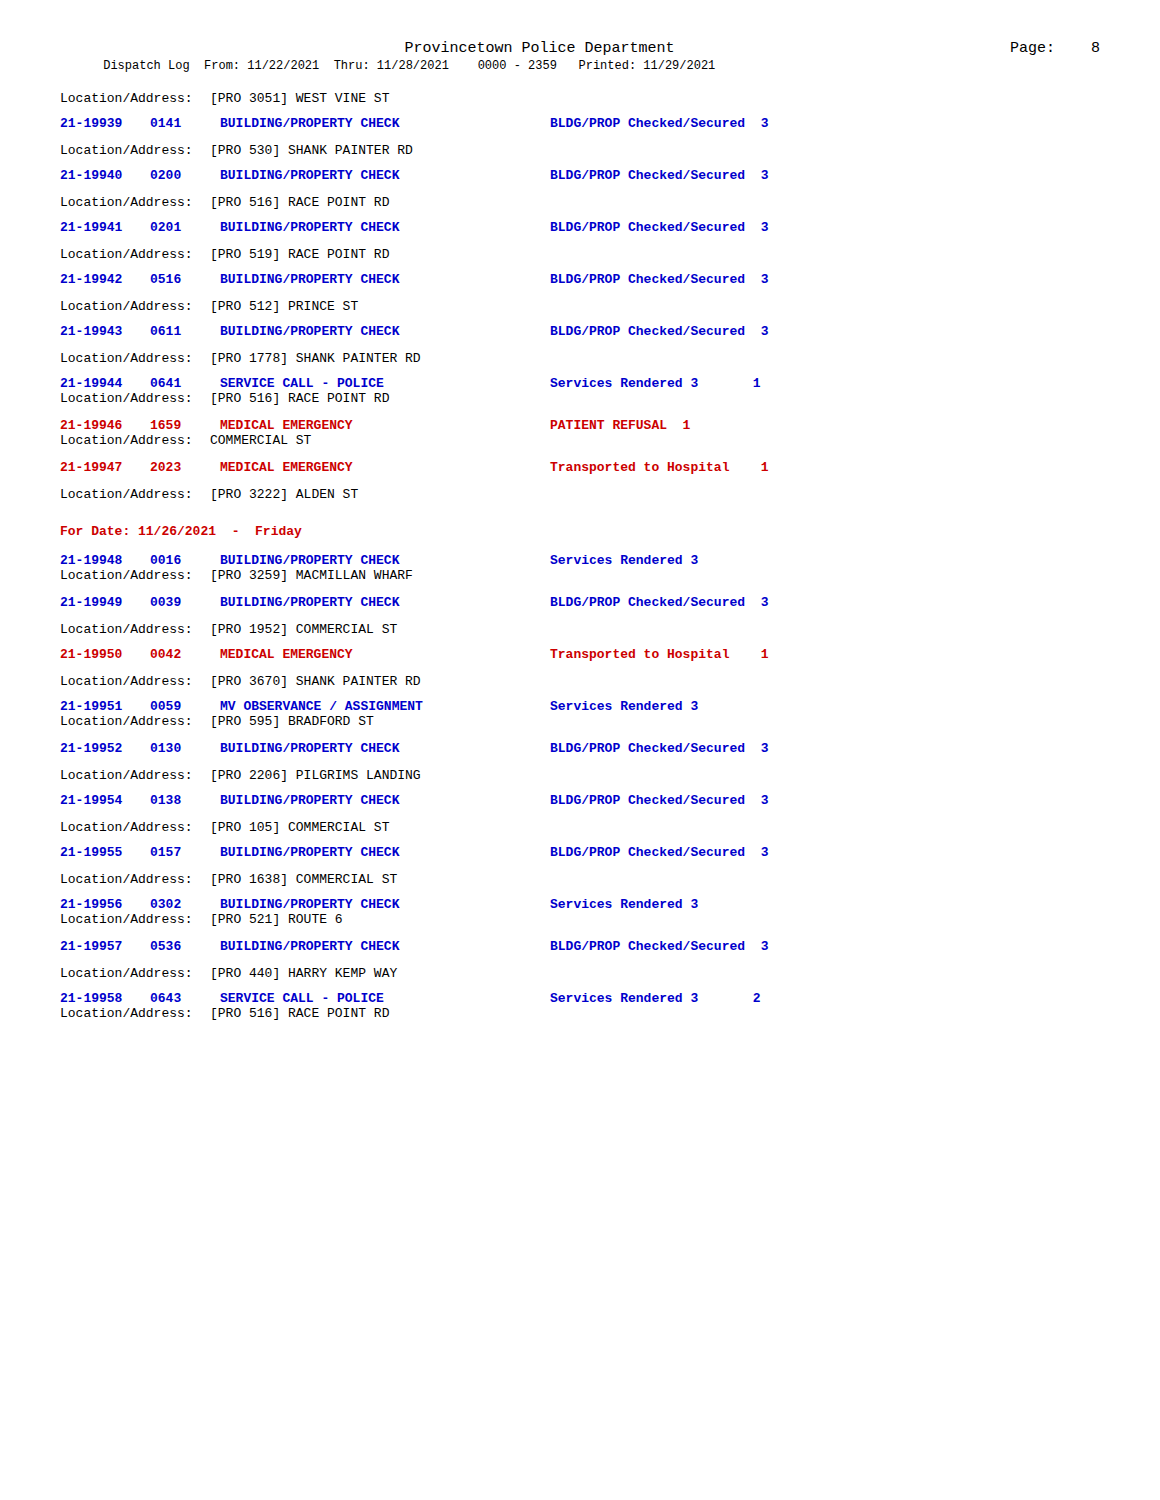Provincetown Police Department Page: 8
Dispatch Log From: 11/22/2021 Thru: 11/28/2021 0000 - 2359 Printed: 11/29/2021
Location/Address:[PRO 3051] WEST VINE ST
21-19939 0141 BUILDING/PROPERTY CHECK BLDG/PROP Checked/Secured 3
Location/Address:[PRO 530] SHANK PAINTER RD
21-19940 0200 BUILDING/PROPERTY CHECK BLDG/PROP Checked/Secured 3
Location/Address:[PRO 516] RACE POINT RD
21-19941 0201 BUILDING/PROPERTY CHECK BLDG/PROP Checked/Secured 3
Location/Address:[PRO 519] RACE POINT RD
21-19942 0516 BUILDING/PROPERTY CHECK BLDG/PROP Checked/Secured 3
Location/Address:[PRO 512] PRINCE ST
21-19943 0611 BUILDING/PROPERTY CHECK BLDG/PROP Checked/Secured 3
Location/Address:[PRO 1778] SHANK PAINTER RD
21-19944 0641 SERVICE CALL - POLICE Services Rendered 3 1
Location/Address:[PRO 516] RACE POINT RD
21-19946 1659 MEDICAL EMERGENCY PATIENT REFUSAL 1
Location/Address: COMMERCIAL ST
21-19947 2023 MEDICAL EMERGENCY Transported to Hospital 1
Location/Address:[PRO 3222] ALDEN ST
For Date: 11/26/2021 - Friday
21-19948 0016 BUILDING/PROPERTY CHECK Services Rendered 3
Location/Address:[PRO 3259] MACMILLAN WHARF
21-19949 0039 BUILDING/PROPERTY CHECK BLDG/PROP Checked/Secured 3
Location/Address:[PRO 1952] COMMERCIAL ST
21-19950 0042 MEDICAL EMERGENCY Transported to Hospital 1
Location/Address:[PRO 3670] SHANK PAINTER RD
21-19951 0059 MV OBSERVANCE / ASSIGNMENT Services Rendered 3
Location/Address:[PRO 595] BRADFORD ST
21-19952 0130 BUILDING/PROPERTY CHECK BLDG/PROP Checked/Secured 3
Location/Address:[PRO 2206] PILGRIMS LANDING
21-19954 0138 BUILDING/PROPERTY CHECK BLDG/PROP Checked/Secured 3
Location/Address:[PRO 105] COMMERCIAL ST
21-19955 0157 BUILDING/PROPERTY CHECK BLDG/PROP Checked/Secured 3
Location/Address:[PRO 1638] COMMERCIAL ST
21-19956 0302 BUILDING/PROPERTY CHECK Services Rendered 3
Location/Address:[PRO 521] ROUTE 6
21-19957 0536 BUILDING/PROPERTY CHECK BLDG/PROP Checked/Secured 3
Location/Address:[PRO 440] HARRY KEMP WAY
21-19958 0643 SERVICE CALL - POLICE Services Rendered 3 2
Location/Address:[PRO 516] RACE POINT RD